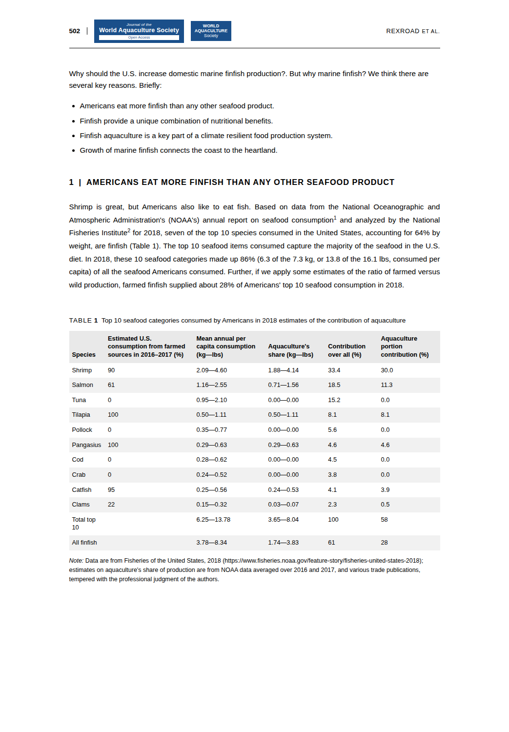502
Journal of the World Aquaculture Society Open Access
WORLD AQUACULTURE Society
REXROAD ET AL.
Why should the U.S. increase domestic marine finfish production?. But why marine finfish? We think there are several key reasons. Briefly:
Americans eat more finfish than any other seafood product.
Finfish provide a unique combination of nutritional benefits.
Finfish aquaculture is a key part of a climate resilient food production system.
Growth of marine finfish connects the coast to the heartland.
1|AMERICANS EAT MORE FINFISH THAN ANY OTHER SEAFOOD PRODUCT
Shrimp is great, but Americans also like to eat fish. Based on data from the National Oceanographic and Atmospheric Administration's (NOAA's) annual report on seafood consumption1 and analyzed by the National Fisheries Institute2 for 2018, seven of the top 10 species consumed in the United States, accounting for 64% by weight, are finfish (Table 1). The top 10 seafood items consumed capture the majority of the seafood in the U.S. diet. In 2018, these 10 seafood categories made up 86% (6.3 of the 7.3 kg, or 13.8 of the 16.1 lbs, consumed per capita) of all the seafood Americans consumed. Further, if we apply some estimates of the ratio of farmed versus wild production, farmed finfish supplied about 28% of Americans' top 10 seafood consumption in 2018.
TABLE 1 Top 10 seafood categories consumed by Americans in 2018 estimates of the contribution of aquaculture
| Species | Estimated U.S. consumption from farmed sources in 2016–2017 (%) | Mean annual per capita consumption (kg—lbs) | Aquaculture's share (kg—lbs) | Contribution over all (%) | Aquaculture portion contribution (%) |
| --- | --- | --- | --- | --- | --- |
| Shrimp | 90 | 2.09—4.60 | 1.88—4.14 | 33.4 | 30.0 |
| Salmon | 61 | 1.16—2.55 | 0.71—1.56 | 18.5 | 11.3 |
| Tuna | 0 | 0.95—2.10 | 0.00—0.00 | 15.2 | 0.0 |
| Tilapia | 100 | 0.50—1.11 | 0.50—1.11 | 8.1 | 8.1 |
| Pollock | 0 | 0.35—0.77 | 0.00—0.00 | 5.6 | 0.0 |
| Pangasius | 100 | 0.29—0.63 | 0.29—0.63 | 4.6 | 4.6 |
| Cod | 0 | 0.28—0.62 | 0.00—0.00 | 4.5 | 0.0 |
| Crab | 0 | 0.24—0.52 | 0.00—0.00 | 3.8 | 0.0 |
| Catfish | 95 | 0.25—0.56 | 0.24—0.53 | 4.1 | 3.9 |
| Clams | 22 | 0.15—0.32 | 0.03—0.07 | 2.3 | 0.5 |
| Total top 10 | | 6.25—13.78 | 3.65—8.04 | 100 | 58 |
| All finfish | | 3.78—8.34 | 1.74—3.83 | 61 | 28 |
Note: Data are from Fisheries of the United States, 2018 (https://www.fisheries.noaa.gov/feature-story/fisheries-united-states-2018); estimates on aquaculture's share of production are from NOAA data averaged over 2016 and 2017, and various trade publications, tempered with the professional judgment of the authors.